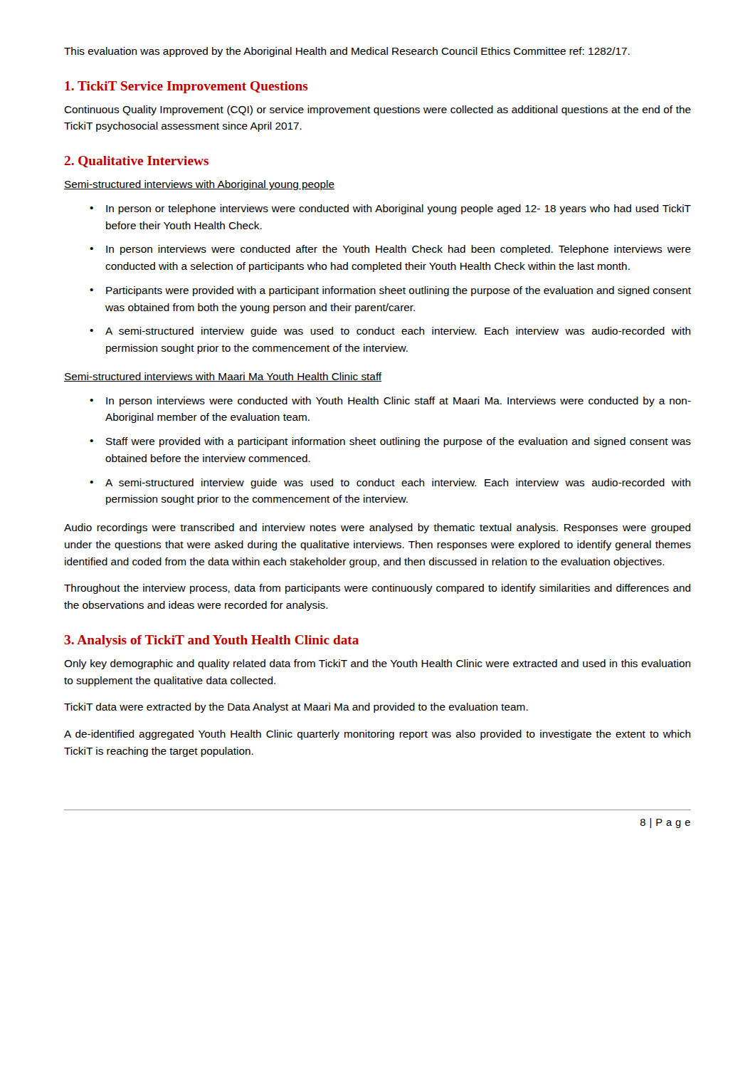This evaluation was approved by the Aboriginal Health and Medical Research Council Ethics Committee ref: 1282/17.
1. TickiT Service Improvement Questions
Continuous Quality Improvement (CQI) or service improvement questions were collected as additional questions at the end of the TickiT psychosocial assessment since April 2017.
2. Qualitative Interviews
Semi-structured interviews with Aboriginal young people
In person or telephone interviews were conducted with Aboriginal young people aged 12- 18 years who had used TickiT before their Youth Health Check.
In person interviews were conducted after the Youth Health Check had been completed. Telephone interviews were conducted with a selection of participants who had completed their Youth Health Check within the last month.
Participants were provided with a participant information sheet outlining the purpose of the evaluation and signed consent was obtained from both the young person and their parent/carer.
A semi-structured interview guide was used to conduct each interview. Each interview was audio-recorded with permission sought prior to the commencement of the interview.
Semi-structured interviews with Maari Ma Youth Health Clinic staff
In person interviews were conducted with Youth Health Clinic staff at Maari Ma. Interviews were conducted by a non-Aboriginal member of the evaluation team.
Staff were provided with a participant information sheet outlining the purpose of the evaluation and signed consent was obtained before the interview commenced.
A semi-structured interview guide was used to conduct each interview. Each interview was audio-recorded with permission sought prior to the commencement of the interview.
Audio recordings were transcribed and interview notes were analysed by thematic textual analysis. Responses were grouped under the questions that were asked during the qualitative interviews. Then responses were explored to identify general themes identified and coded from the data within each stakeholder group, and then discussed in relation to the evaluation objectives.
Throughout the interview process, data from participants were continuously compared to identify similarities and differences and the observations and ideas were recorded for analysis.
3. Analysis of TickiT and Youth Health Clinic data
Only key demographic and quality related data from TickiT and the Youth Health Clinic were extracted and used in this evaluation to supplement the qualitative data collected.
TickiT data were extracted by the Data Analyst at Maari Ma and provided to the evaluation team.
A de-identified aggregated Youth Health Clinic quarterly monitoring report was also provided to investigate the extent to which TickiT is reaching the target population.
8 | P a g e